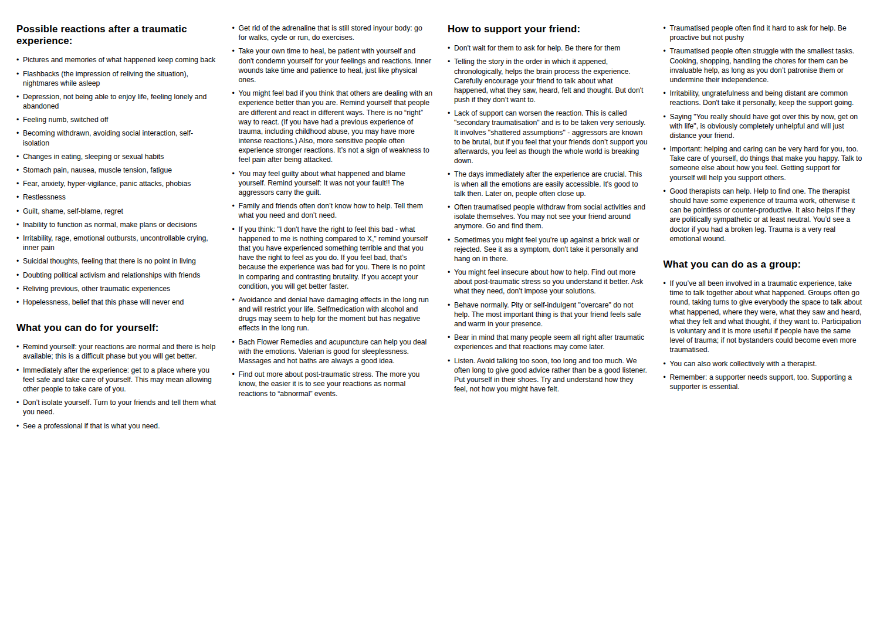Possible reactions after a traumatic experience:
Pictures and memories of what happened keep coming back
Flashbacks (the impression of reliving the situation), nightmares while asleep
Depression, not being able to enjoy life, feeling lonely and abandoned
Feeling numb, switched off
Becoming withdrawn, avoiding social interaction, self-isolation
Changes in eating, sleeping or sexual habits
Stomach pain, nausea, muscle tension, fatigue
Fear, anxiety, hyper-vigilance, panic attacks, phobias
Restlessness
Guilt, shame, self-blame, regret
Inability to function as normal, make plans or decisions
Irritability, rage, emotional outbursts, uncontrollable crying, inner pain
Suicidal thoughts, feeling that there is no point in living
Doubting political activism and relationships with friends
Reliving previous, other traumatic experiences
Hopelessness, belief that this phase will never end
What you can do for yourself:
Remind yourself: your reactions are normal and there is help available; this is a difficult phase but you will get better.
Immediately after the experience: get to a place where you feel safe and take care of yourself. This may mean allowing other people to take care of you.
Don’t isolate yourself. Turn to your friends and tell them what you need.
See a professional if that is what you need.
Get rid of the adrenaline that is still stored inyour body: go for walks, cycle or run, do exercises.
Take your own time to heal, be patient with yourself and don't condemn yourself for your feelings and reactions. Inner wounds take time and patience to heal, just like physical ones.
You might feel bad if you think that others are dealing with an experience better than you are. Remind yourself that people are different and react in different ways. There is no “right” way to react. (If you have had a previous experience of trauma, including childhood abuse, you may have more intense reactions.) Also, more sensitive people often experience stronger reactions. It’s not a sign of weakness to feel pain after being attacked.
You may feel guilty about what happened and blame yourself. Remind yourself: It was not your fault!! The aggressors carry the guilt.
Family and friends often don’t know how to help. Tell them what you need and don’t need.
If you think: "I don't have the right to feel this bad - what happened to me is nothing compared to X," remind yourself that you have experienced something terrible and that you have the right to feel as you do. If you feel bad, that’s because the experience was bad for you. There is no point in comparing and contrasting brutality. If you accept your condition, you will get better faster.
Avoidance and denial have damaging effects in the long run and will restrict your life. Selfmedication with alcohol and drugs may seem to help for the moment but has negative effects in the long run.
Bach Flower Remedies and acupuncture can help you deal with the emotions. Valerian is good for sleeplessness. Massages and hot baths are always a good idea.
Find out more about post-traumatic stress. The more you know, the easier it is to see your reactions as normal reactions to “abnormal” events.
How to support your friend:
Don't wait for them to ask for help. Be there for them
Telling the story in the order in which it appened, chronologically, helps the brain process the experience. Carefully encourage your friend to talk about what happened, what they saw, heard, felt and thought. But don't push if they don’t want to.
Lack of support can worsen the reaction. This is called "secondary traumatisation" and is to be taken very seriously. It involves "shattered assumptions" - aggressors are known to be brutal, but if you feel that your friends don’t support you afterwards, you feel as though the whole world is breaking down.
The days immediately after the experience are crucial. This is when all the emotions are easily accessible. It's good to talk then. Later on, people often close up.
Often traumatised people withdraw from social activities and isolate themselves. You may not see your friend around anymore. Go and find them.
Sometimes you might feel you're up against a brick wall or rejected. See it as a symptom, don't take it personally and hang on in there.
You might feel insecure about how to help. Find out more about post-traumatic stress so you understand it better. Ask what they need, don’t impose your solutions.
Behave normally. Pity or self-indulgent "overcare" do not help. The most important thing is that your friend feels safe and warm in your presence.
Bear in mind that many people seem all right after traumatic experiences and that reactions may come later.
Listen. Avoid talking too soon, too long and too much. We often long to give good advice rather than be a good listener. Put yourself in their shoes. Try and understand how they feel, not how you might have felt.
Traumatised people often find it hard to ask for help. Be proactive but not pushy
Traumatised people often struggle with the smallest tasks. Cooking, shopping, handling the chores for them can be invaluable help, as long as you don’t patronise them or undermine their independence.
Irritability, ungratefulness and being distant are common reactions. Don't take it personally, keep the support going.
Saying "You really should have got over this by now, get on with life", is obviously completely unhelpful and will just distance your friend.
Important: helping and caring can be very hard for you, too. Take care of yourself, do things that make you happy. Talk to someone else about how you feel. Getting support for yourself will help you support others.
Good therapists can help. Help to find one. The therapist should have some experience of trauma work, otherwise it can be pointless or counter-productive. It also helps if they are politically sympathetic or at least neutral. You’d see a doctor if you had a broken leg. Trauma is a very real emotional wound.
What you can do as a group:
If you’ve all been involved in a traumatic experience, take time to talk together about what happened. Groups often go round, taking turns to give everybody the space to talk about what happened, where they were, what they saw and heard, what they felt and what thought, if they want to. Participation is voluntary and it is more useful if people have the same level of trauma; if not bystanders could become even more traumatised.
You can also work collectively with a therapist.
Remember: a supporter needs support, too. Supporting a supporter is essential.